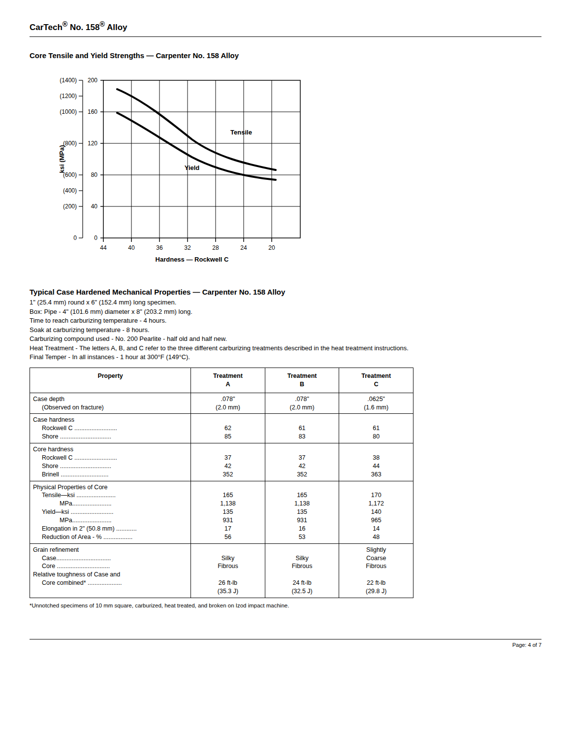CarTech® No. 158® Alloy
Core Tensile and Yield Strengths — Carpenter No. 158 Alloy
200 160 120 80 40 0 (1400) (1200) (1000) (800) (600) (400) (200) 0 ksi (MPa) 44 40 36 32 28 24 20 Hardness — Rockwell C Tensile Yield
Typical Case Hardened Mechanical Properties — Carpenter No. 158 Alloy
1" (25.4 mm) round x 6" (152.4 mm) long specimen.
Box: Pipe - 4" (101.6 mm) diameter x 8" (203.2 mm) long.
Time to reach carburizing temperature - 4 hours.
Soak at carburizing temperature - 8 hours.
Carburizing compound used - No. 200 Pearlite - half old and half new.
Heat Treatment - The letters A, B, and C refer to the three different carburizing treatments described in the heat treatment instructions.
Final Temper - In all instances - 1 hour at 300°F (149°C).
| Property | Treatment A | Treatment B | Treatment C |
| --- | --- | --- | --- |
| Case depth (Observed on fracture) | .078" (2.0 mm) | .078" (2.0 mm) | .0625" (1.6 mm) |
| Case hardness Rockwell C ......................... Shore .............................. | 62 85 | 61 83 | 61 80 |
| Core hardness Rockwell C ......................... Shore .............................. Brinell ............................ | 37 42 352 | 37 42 352 | 38 44 363 |
| Physical Properties of Core Tensile—ksi ....................... MPa....................... Yield—ksi ......................... MPa....................... Elongation in 2" (50.8 mm) ............ Reduction of Area - % ................. | 165 1,138 135 931 17 56 | 165 1,138 135 931 16 53 | 170 1,172 140 965 14 48 |
| Grain refinement Case................................ Core ............................... Relative toughness of Case and Core combined* .................... | Silky Fibrous 26 ft-lb (35.3 J) | Silky Fibrous 24 ft-lb (32.5 J) | Slightly Coarse Fibrous 22 ft-lb (29.8 J) |
*Unnotched specimens of 10 mm square, carburized, heat treated, and broken on Izod impact machine.
Page: 4 of 7